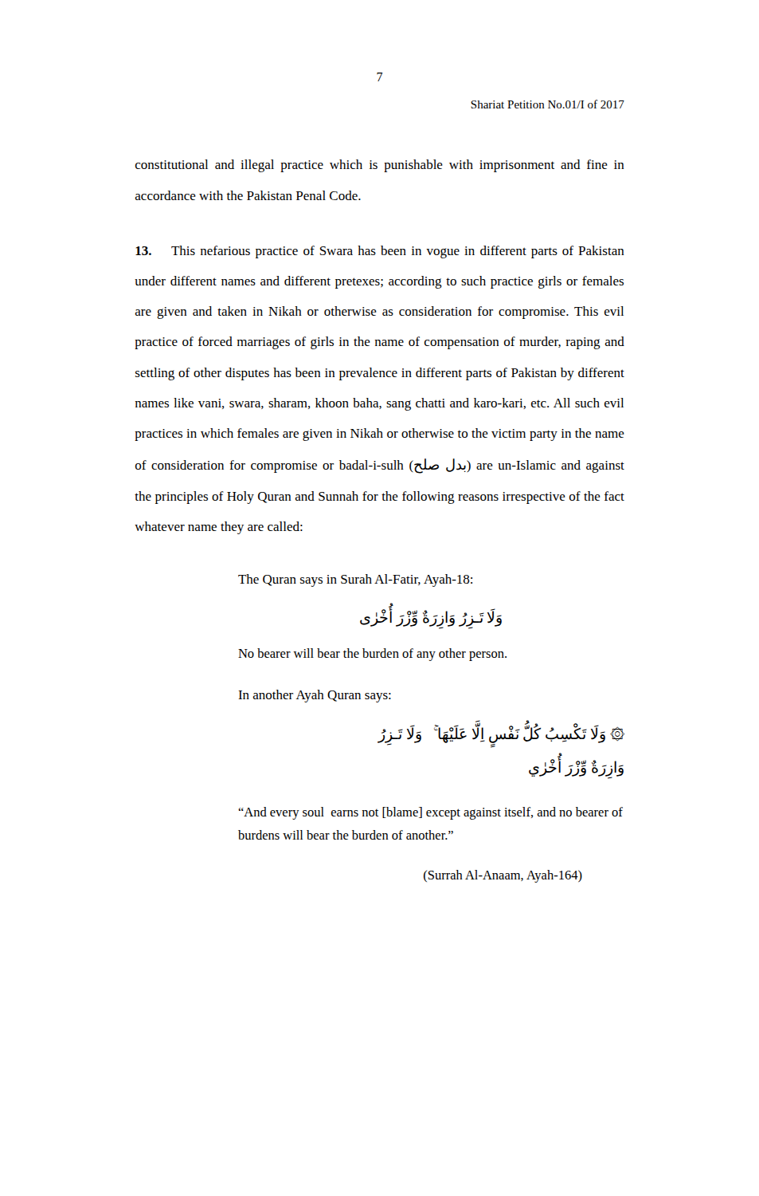7
Shariat Petition No.01/I of 2017
constitutional and illegal practice which is punishable with imprisonment and fine in accordance with the Pakistan Penal Code.
13. This nefarious practice of Swara has been in vogue in different parts of Pakistan under different names and different pretexes; according to such practice girls or females are given and taken in Nikah or otherwise as consideration for compromise. This evil practice of forced marriages of girls in the name of compensation of murder, raping and settling of other disputes has been in prevalence in different parts of Pakistan by different names like vani, swara, sharam, khoon baha, sang chatti and karo-kari, etc. All such evil practices in which females are given in Nikah or otherwise to the victim party in the name of consideration for compromise or badal-i-sulh (بدل صلح) are un-Islamic and against the principles of Holy Quran and Sunnah for the following reasons irrespective of the fact whatever name they are called:
The Quran says in Surah Al-Fatir, Ayah-18:
وَلَا تَـزِرُ وَازِرَةٌ وِّزْرَ أُخْرٰى
No bearer will bear the burden of any other person.
In another Ayah Quran says:
۞ وَلَا تَكْسِبُ كُلُّ نَفْسٍ اِلَّا عَلَيْهَا ۚ وَلَا تَـزِرُ
وَازِرَةٌ وِّزْرَ أُخْرٰي
“And every soul earns not [blame] except against itself, and no bearer of burdens will bear the burden of another.”
(Surrah Al-Anaam, Ayah-164)